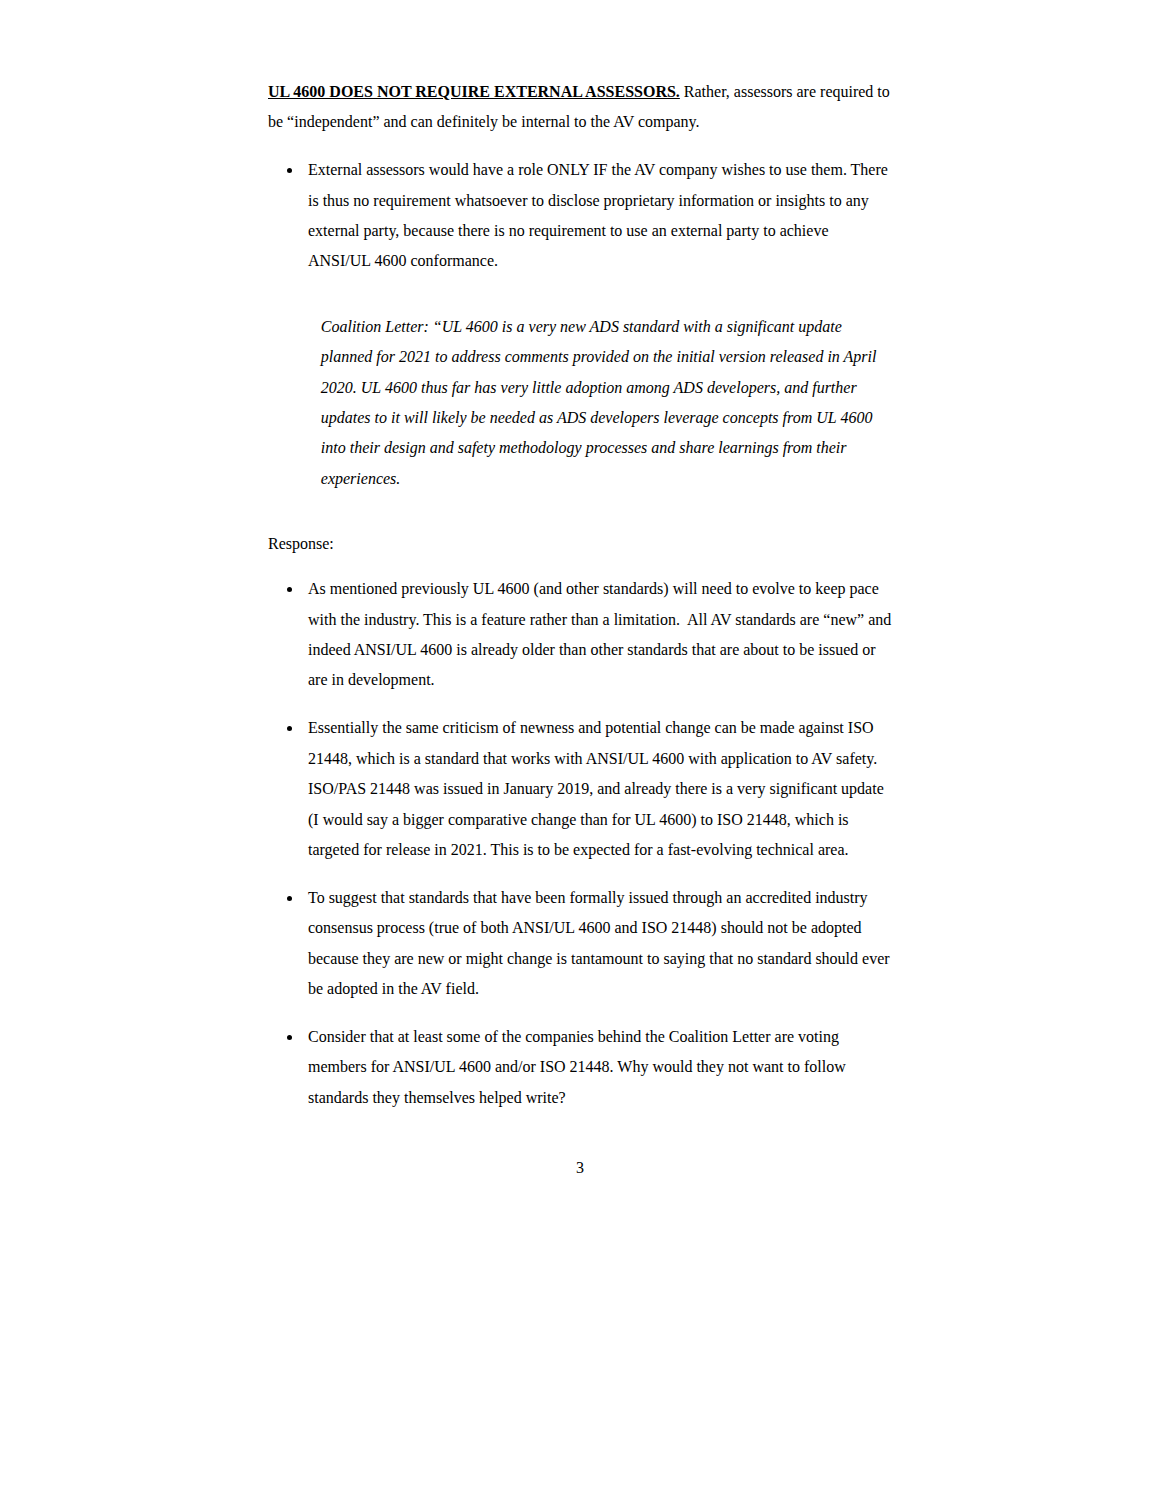UL 4600 DOES NOT REQUIRE EXTERNAL ASSESSORS. Rather, assessors are required to be “independent” and can definitely be internal to the AV company.
External assessors would have a role ONLY IF the AV company wishes to use them. There is thus no requirement whatsoever to disclose proprietary information or insights to any external party, because there is no requirement to use an external party to achieve ANSI/UL 4600 conformance.
Coalition Letter: “UL 4600 is a very new ADS standard with a significant update planned for 2021 to address comments provided on the initial version released in April 2020. UL 4600 thus far has very little adoption among ADS developers, and further updates to it will likely be needed as ADS developers leverage concepts from UL 4600 into their design and safety methodology processes and share learnings from their experiences.
Response:
As mentioned previously UL 4600 (and other standards) will need to evolve to keep pace with the industry. This is a feature rather than a limitation. All AV standards are “new” and indeed ANSI/UL 4600 is already older than other standards that are about to be issued or are in development.
Essentially the same criticism of newness and potential change can be made against ISO 21448, which is a standard that works with ANSI/UL 4600 with application to AV safety. ISO/PAS 21448 was issued in January 2019, and already there is a very significant update (I would say a bigger comparative change than for UL 4600) to ISO 21448, which is targeted for release in 2021. This is to be expected for a fast-evolving technical area.
To suggest that standards that have been formally issued through an accredited industry consensus process (true of both ANSI/UL 4600 and ISO 21448) should not be adopted because they are new or might change is tantamount to saying that no standard should ever be adopted in the AV field.
Consider that at least some of the companies behind the Coalition Letter are voting members for ANSI/UL 4600 and/or ISO 21448. Why would they not want to follow standards they themselves helped write?
3